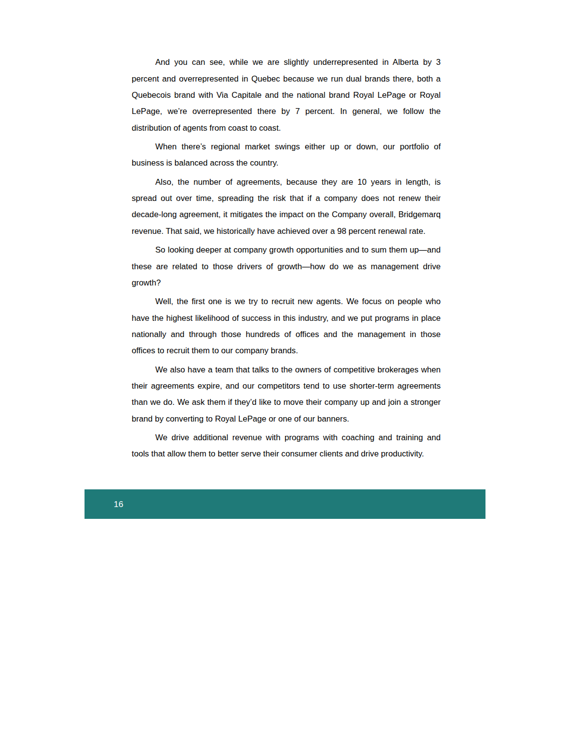And you can see, while we are slightly underrepresented in Alberta by 3 percent and overrepresented in Quebec because we run dual brands there, both a Quebecois brand with Via Capitale and the national brand Royal LePage or Royal LePage, we’re overrepresented there by 7 percent. In general, we follow the distribution of agents from coast to coast.
When there’s regional market swings either up or down, our portfolio of business is balanced across the country.
Also, the number of agreements, because they are 10 years in length, is spread out over time, spreading the risk that if a company does not renew their decade-long agreement, it mitigates the impact on the Company overall, Bridgemarq revenue. That said, we historically have achieved over a 98 percent renewal rate.
So looking deeper at company growth opportunities and to sum them up—and these are related to those drivers of growth—how do we as management drive growth?
Well, the first one is we try to recruit new agents. We focus on people who have the highest likelihood of success in this industry, and we put programs in place nationally and through those hundreds of offices and the management in those offices to recruit them to our company brands.
We also have a team that talks to the owners of competitive brokerages when their agreements expire, and our competitors tend to use shorter-term agreements than we do. We ask them if they’d like to move their company up and join a stronger brand by converting to Royal LePage or one of our banners.
We drive additional revenue with programs with coaching and training and tools that allow them to better serve their consumer clients and drive productivity.
16